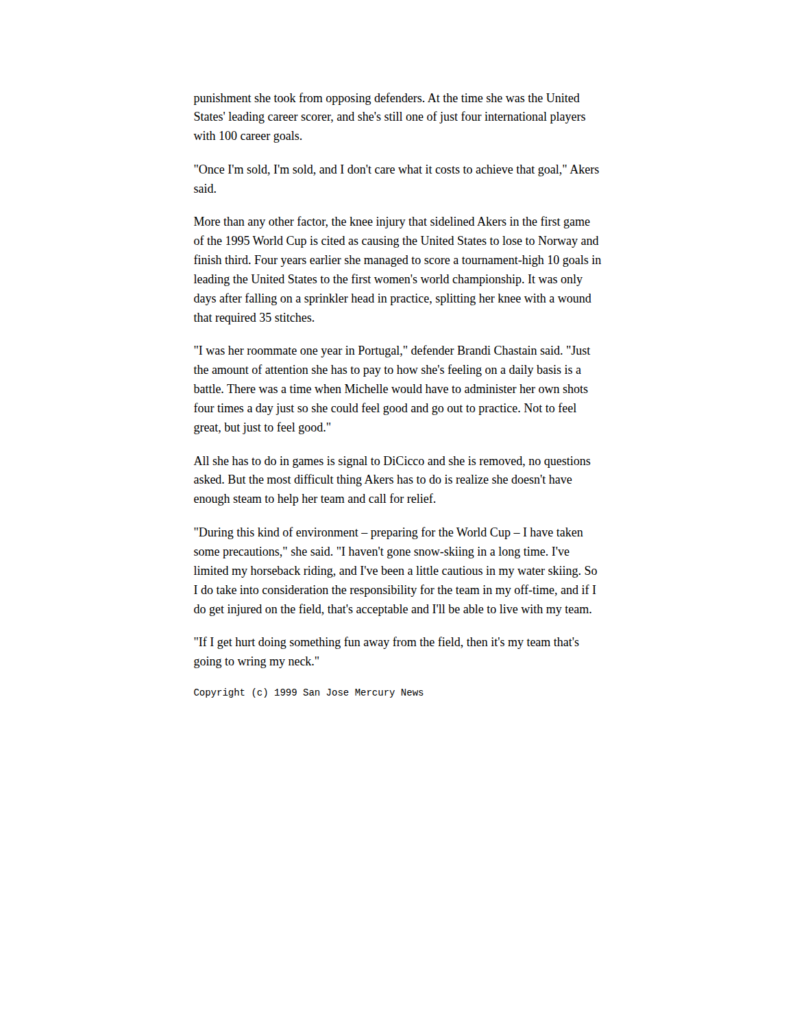punishment she took from opposing defenders. At the time she was the United States' leading career scorer, and she's still one of just four international players with 100 career goals.
"Once I'm sold, I'm sold, and I don't care what it costs to achieve that goal," Akers said.
More than any other factor, the knee injury that sidelined Akers in the first game of the 1995 World Cup is cited as causing the United States to lose to Norway and finish third. Four years earlier she managed to score a tournament-high 10 goals in leading the United States to the first women's world championship. It was only days after falling on a sprinkler head in practice, splitting her knee with a wound that required 35 stitches.
"I was her roommate one year in Portugal," defender Brandi Chastain said. "Just the amount of attention she has to pay to how she's feeling on a daily basis is a battle. There was a time when Michelle would have to administer her own shots four times a day just so she could feel good and go out to practice. Not to feel great, but just to feel good."
All she has to do in games is signal to DiCicco and she is removed, no questions asked. But the most difficult thing Akers has to do is realize she doesn't have enough steam to help her team and call for relief.
"During this kind of environment – preparing for the World Cup – I have taken some precautions," she said. "I haven't gone snow-skiing in a long time. I've limited my horseback riding, and I've been a little cautious in my water skiing. So I do take into consideration the responsibility for the team in my off-time, and if I do get injured on the field, that's acceptable and I'll be able to live with my team.
"If I get hurt doing something fun away from the field, then it's my team that's going to wring my neck."
Copyright (c) 1999 San Jose Mercury News